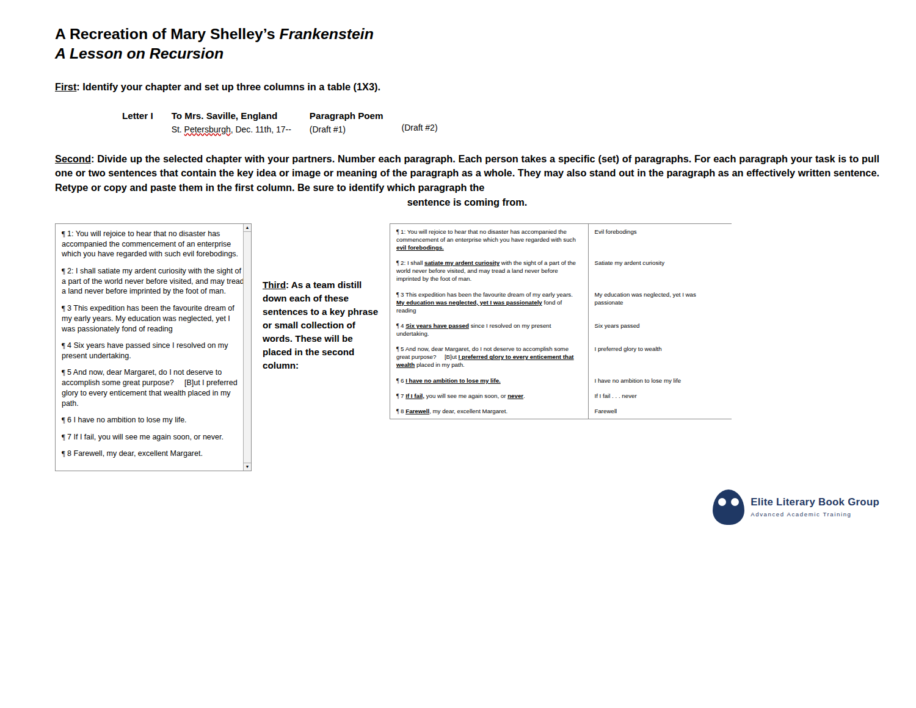A Recreation of Mary Shelley’s Frankenstein A Lesson on Recursion
First: Identify your chapter and set up three columns in a table (1X3).
| Letter I | To Mrs. Saville, England St. Petersburgh , Dec. 11th, 17-- | Paragraph Poem (Draft #1) | (Draft #2) |
Second: Divide up the selected chapter with your partners. Number each paragraph. Each person takes a specific (set) of paragraphs. For each paragraph your task is to pull one or two sentences that contain the key idea or image or meaning of the paragraph as a whole. They may also stand out in the paragraph as an effectively written sentence. Retype or copy and paste them in the first column. Be sure to identify which paragraph the sentence is coming from.
¶ 1: You will rejoice to hear that no disaster has accompanied the commencement of an enterprise which you have regarded with such evil forebodings.
¶ 2: I shall satiate my ardent curiosity with the sight of a part of the world never before visited, and may tread a land never before imprinted by the foot of man.
¶ 3 This expedition has been the favourite dream of my early years. My education was neglected, yet I was passionately fond of reading
¶ 4 Six years have passed since I resolved on my present undertaking.
¶ 5 And now, dear Margaret, do I not deserve to accomplish some great purpose? [B]ut I preferred glory to every enticement that wealth placed in my path.
¶ 6 I have no ambition to lose my life.
¶ 7 If I fail, you will see me again soon, or never.
¶ 8 Farewell, my dear, excellent Margaret.
Third: As a team distill down each of these sentences to a key phrase or small collection of words. These will be placed in the second column:
| ¶ 1: You will rejoice to hear that no disaster has accompanied the commencement of an enterprise which you have regarded with such evil forebodings. | Evil forebodings |
| ¶ 2: I shall satiate my ardent curiosity with the sight of a part of the world never before visited, and may tread a land never before imprinted by the foot of man. | Satiate my ardent curiosity |
| ¶ 3 This expedition has been the favourite dream of my early years. My education was neglected, yet I was passionately fond of reading | My education was neglected, yet I was passionate |
| ¶ 4 Six years have passed since I resolved on my present undertaking. | Six years passed |
| ¶ 5 And now, dear Margaret, do I not deserve to accomplish some great purpose? [B]ut I preferred glory to every enticement that wealth placed in my path. | I preferred glory to wealth |
| ¶ 6 I have no ambition to lose my life. | I have no ambition to lose my life |
| ¶ 7 If I fail, you will see me again soon, or never . | If I fail . . . never |
| ¶ 8 Farewell , my dear, excellent Margaret. | Farewell |
Elite Literary Book Group
Advanced Academic Training